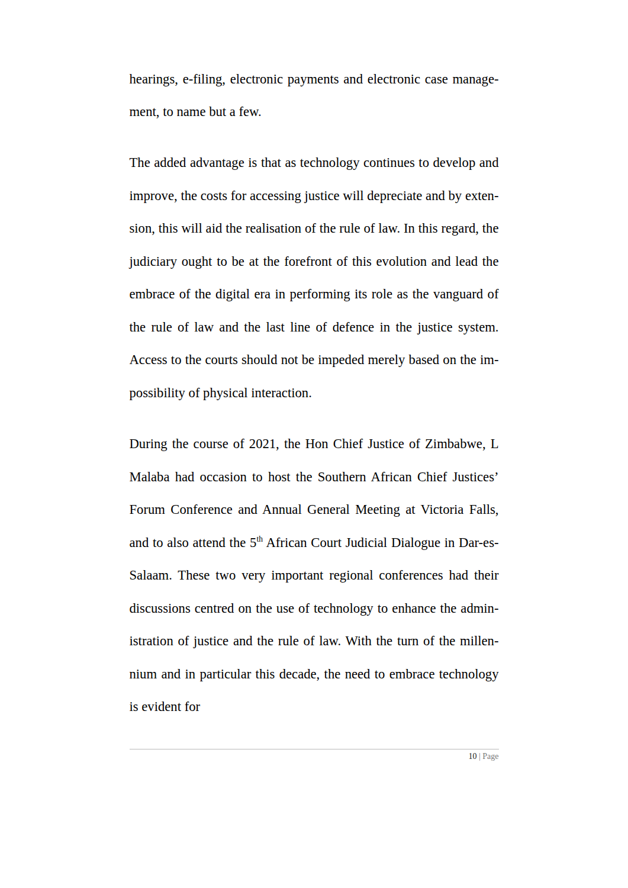hearings, e-filing, electronic payments and electronic case management, to name but a few.
The added advantage is that as technology continues to develop and improve, the costs for accessing justice will depreciate and by extension, this will aid the realisation of the rule of law. In this regard, the judiciary ought to be at the forefront of this evolution and lead the embrace of the digital era in performing its role as the vanguard of the rule of law and the last line of defence in the justice system. Access to the courts should not be impeded merely based on the impossibility of physical interaction.
During the course of 2021, the Hon Chief Justice of Zimbabwe, L Malaba had occasion to host the Southern African Chief Justices’ Forum Conference and Annual General Meeting at Victoria Falls, and to also attend the 5th African Court Judicial Dialogue in Dar-es-Salaam. These two very important regional conferences had their discussions centred on the use of technology to enhance the administration of justice and the rule of law. With the turn of the millennium and in particular this decade, the need to embrace technology is evident for
10 | Page